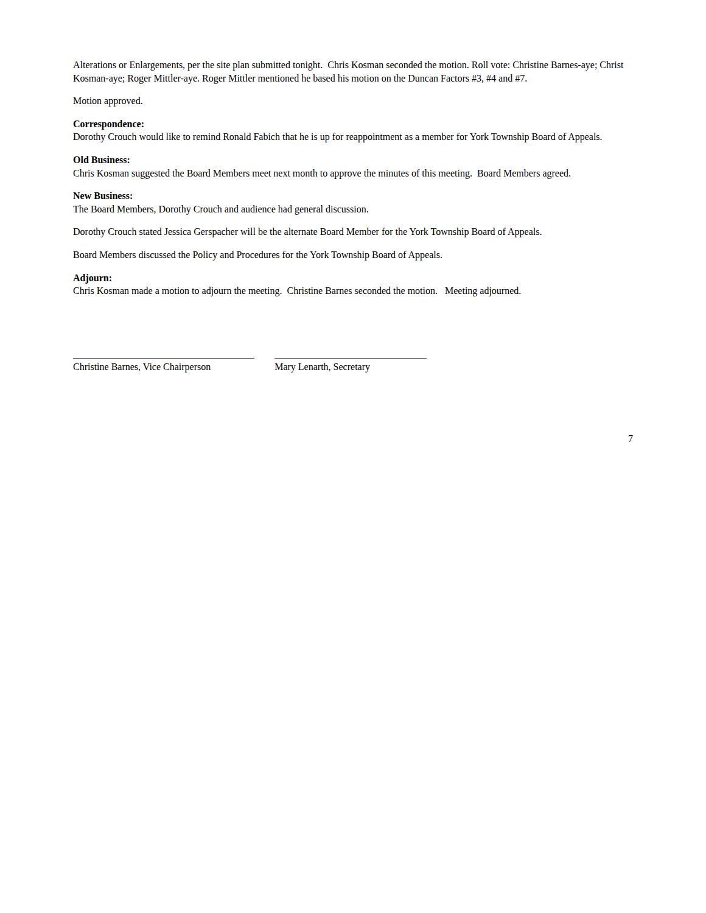Alterations or Enlargements, per the site plan submitted tonight. Chris Kosman seconded the motion. Roll vote: Christine Barnes-aye; Christ Kosman-aye; Roger Mittler-aye. Roger Mittler mentioned he based his motion on the Duncan Factors #3, #4 and #7.
Motion approved.
Correspondence:
Dorothy Crouch would like to remind Ronald Fabich that he is up for reappointment as a member for York Township Board of Appeals.
Old Business:
Chris Kosman suggested the Board Members meet next month to approve the minutes of this meeting. Board Members agreed.
New Business:
The Board Members, Dorothy Crouch and audience had general discussion.
Dorothy Crouch stated Jessica Gerspacher will be the alternate Board Member for the York Township Board of Appeals.
Board Members discussed the Policy and Procedures for the York Township Board of Appeals.
Adjourn:
Chris Kosman made a motion to adjourn the meeting. Christine Barnes seconded the motion. Meeting adjourned.
Christine Barnes, Vice Chairperson Mary Lenarth, Secretary
7